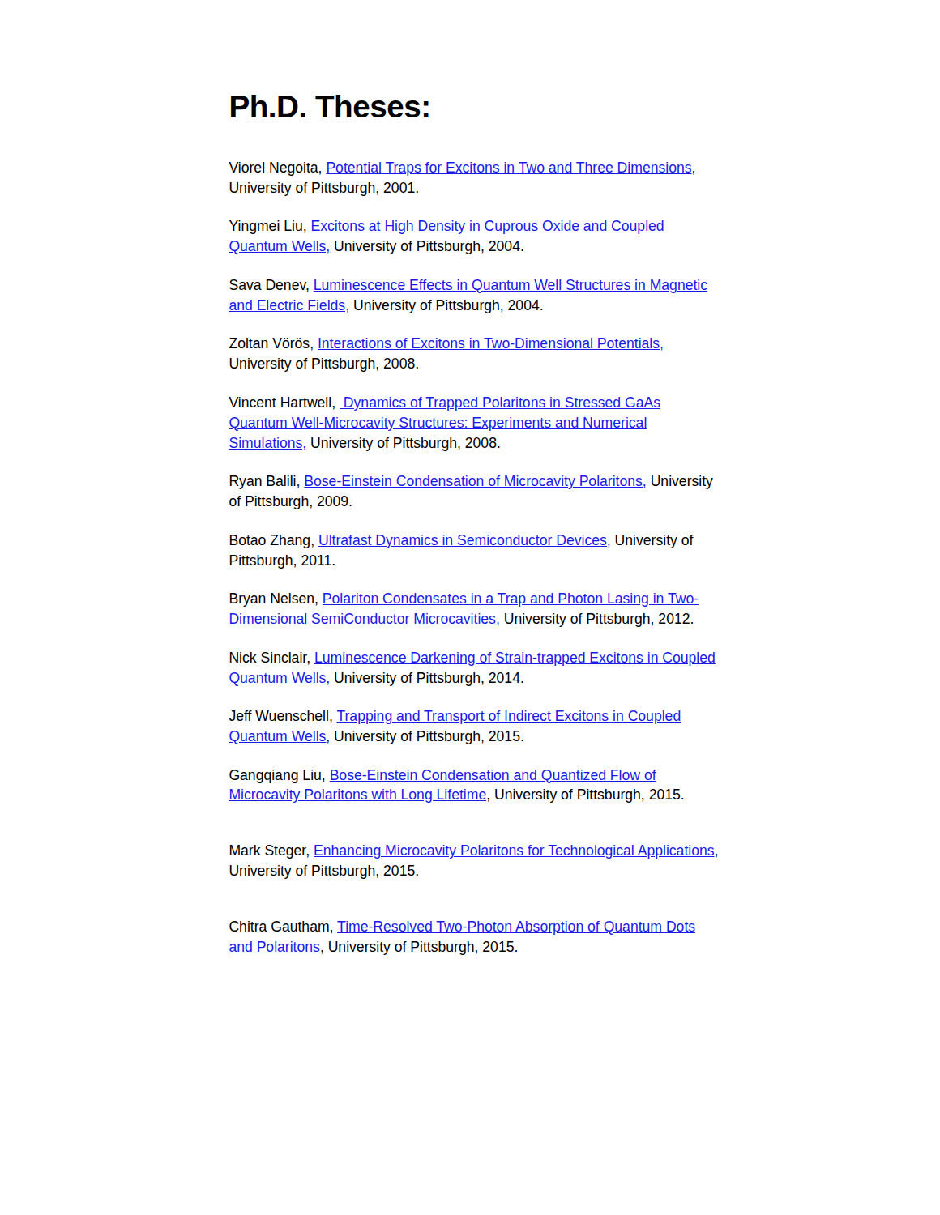Ph.D. Theses:
Viorel Negoita, Potential Traps for Excitons in Two and Three Dimensions, University of Pittsburgh, 2001.
Yingmei Liu, Excitons at High Density in Cuprous Oxide and Coupled Quantum Wells, University of Pittsburgh, 2004.
Sava Denev, Luminescence Effects in Quantum Well Structures in Magnetic and Electric Fields, University of Pittsburgh, 2004.
Zoltan Vörös, Interactions of Excitons in Two-Dimensional Potentials, University of Pittsburgh, 2008.
Vincent Hartwell, Dynamics of Trapped Polaritons in Stressed GaAs Quantum Well-Microcavity Structures: Experiments and Numerical Simulations, University of Pittsburgh, 2008.
Ryan Balili, Bose-Einstein Condensation of Microcavity Polaritons, University of Pittsburgh, 2009.
Botao Zhang, Ultrafast Dynamics in Semiconductor Devices, University of Pittsburgh, 2011.
Bryan Nelsen, Polariton Condensates in a Trap and Photon Lasing in Two-Dimensional SemiConductor Microcavities, University of Pittsburgh, 2012.
Nick Sinclair, Luminescence Darkening of Strain-trapped Excitons in Coupled Quantum Wells, University of Pittsburgh, 2014.
Jeff Wuenschell, Trapping and Transport of Indirect Excitons in Coupled Quantum Wells, University of Pittsburgh, 2015.
Gangqiang Liu, Bose-Einstein Condensation and Quantized Flow of Microcavity Polaritons with Long Lifetime, University of Pittsburgh, 2015.
Mark Steger, Enhancing Microcavity Polaritons for Technological Applications, University of Pittsburgh, 2015.
Chitra Gautham, Time-Resolved Two-Photon Absorption of Quantum Dots and Polaritons, University of Pittsburgh, 2015.